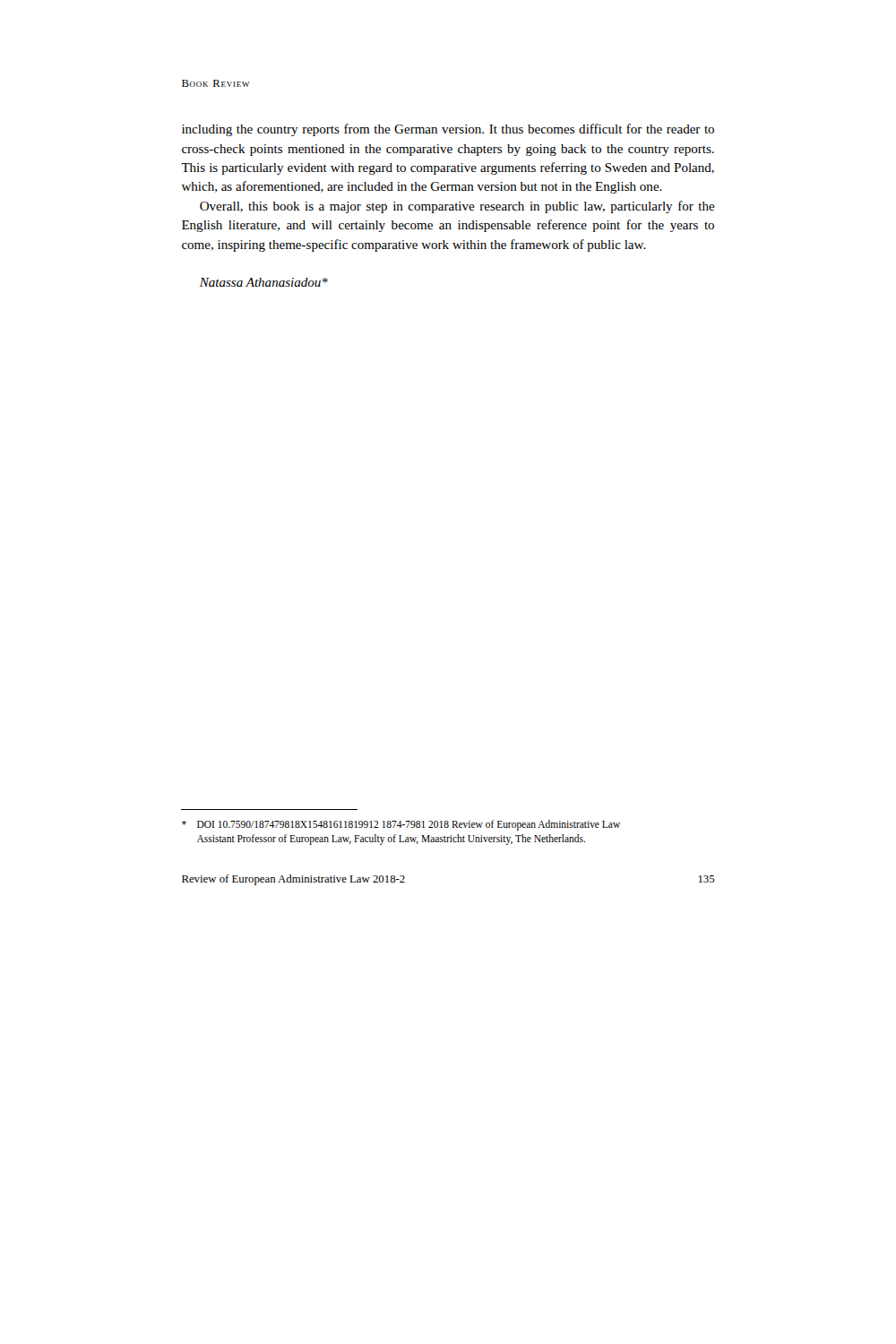Book Review
including the country reports from the German version. It thus becomes difficult for the reader to cross-check points mentioned in the comparative chapters by going back to the country reports. This is particularly evident with regard to comparative arguments referring to Sweden and Poland, which, as aforementioned, are included in the German version but not in the English one.
Overall, this book is a major step in comparative research in public law, particularly for the English literature, and will certainly become an indispensable reference point for the years to come, inspiring theme-specific comparative work within the framework of public law.
Natassa Athanasiadou*
* DOI 10.7590/187479818X15481611819912 1874-7981 2018 Review of European Administrative Law Assistant Professor of European Law, Faculty of Law, Maastricht University, The Netherlands.
Review of European Administrative Law 2018-2 135